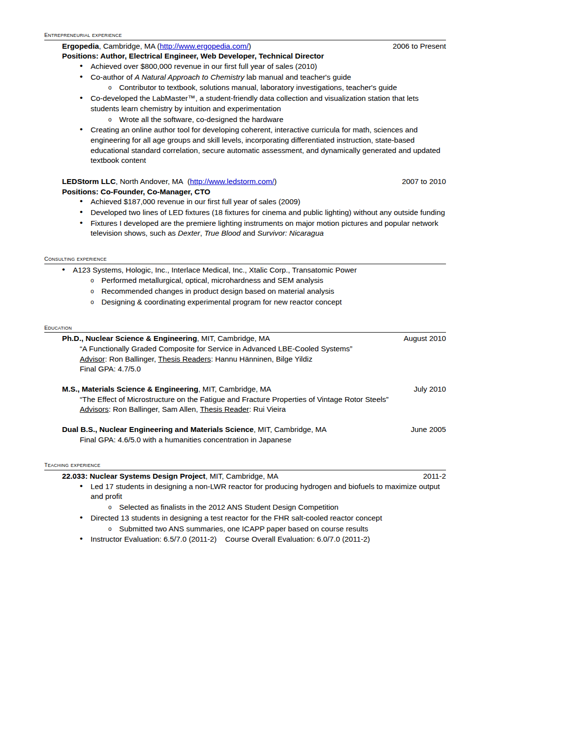Entrepreneurial Experience
Ergopedia, Cambridge, MA (http://www.ergopedia.com/) 2006 to Present
Positions: Author, Electrical Engineer, Web Developer, Technical Director
Achieved over $800,000 revenue in our first full year of sales (2010)
Co-author of A Natural Approach to Chemistry lab manual and teacher's guide
Contributor to textbook, solutions manual, laboratory investigations, teacher's guide
Co-developed the LabMaster™, a student-friendly data collection and visualization station that lets students learn chemistry by intuition and experimentation
Wrote all the software, co-designed the hardware
Creating an online author tool for developing coherent, interactive curricula for math, sciences and engineering for all age groups and skill levels, incorporating differentiated instruction, state-based educational standard correlation, secure automatic assessment, and dynamically generated and updated textbook content
LEDStorm LLC, North Andover, MA (http://www.ledstorm.com/) 2007 to 2010
Positions: Co-Founder, Co-Manager, CTO
Achieved $187,000 revenue in our first full year of sales (2009)
Developed two lines of LED fixtures (18 fixtures for cinema and public lighting) without any outside funding
Fixtures I developed are the premiere lighting instruments on major motion pictures and popular network television shows, such as Dexter, True Blood and Survivor: Nicaragua
Consulting Experience
A123 Systems, Hologic, Inc., Interlace Medical, Inc., Xtalic Corp., Transatomic Power
Performed metallurgical, optical, microhardness and SEM analysis
Recommended changes in product design based on material analysis
Designing & coordinating experimental program for new reactor concept
Education
Ph.D., Nuclear Science & Engineering, MIT, Cambridge, MA August 2010
“A Functionally Graded Composite for Service in Advanced LBE-Cooled Systems”
Advisor: Ron Ballinger, Thesis Readers: Hannu Hänninen, Bilge Yildiz
Final GPA: 4.7/5.0
M.S., Materials Science & Engineering, MIT, Cambridge, MA July 2010
“The Effect of Microstructure on the Fatigue and Fracture Properties of Vintage Rotor Steels”
Advisors: Ron Ballinger, Sam Allen, Thesis Reader: Rui Vieira
Dual B.S., Nuclear Engineering and Materials Science, MIT, Cambridge, MA June 2005
Final GPA: 4.6/5.0 with a humanities concentration in Japanese
Teaching Experience
22.033: Nuclear Systems Design Project, MIT, Cambridge, MA 2011-2
Led 17 students in designing a non-LWR reactor for producing hydrogen and biofuels to maximize output and profit
Selected as finalists in the 2012 ANS Student Design Competition
Directed 13 students in designing a test reactor for the FHR salt-cooled reactor concept
Submitted two ANS summaries, one ICAPP paper based on course results
Instructor Evaluation: 6.5/7.0 (2011-2) Course Overall Evaluation: 6.0/7.0 (2011-2)